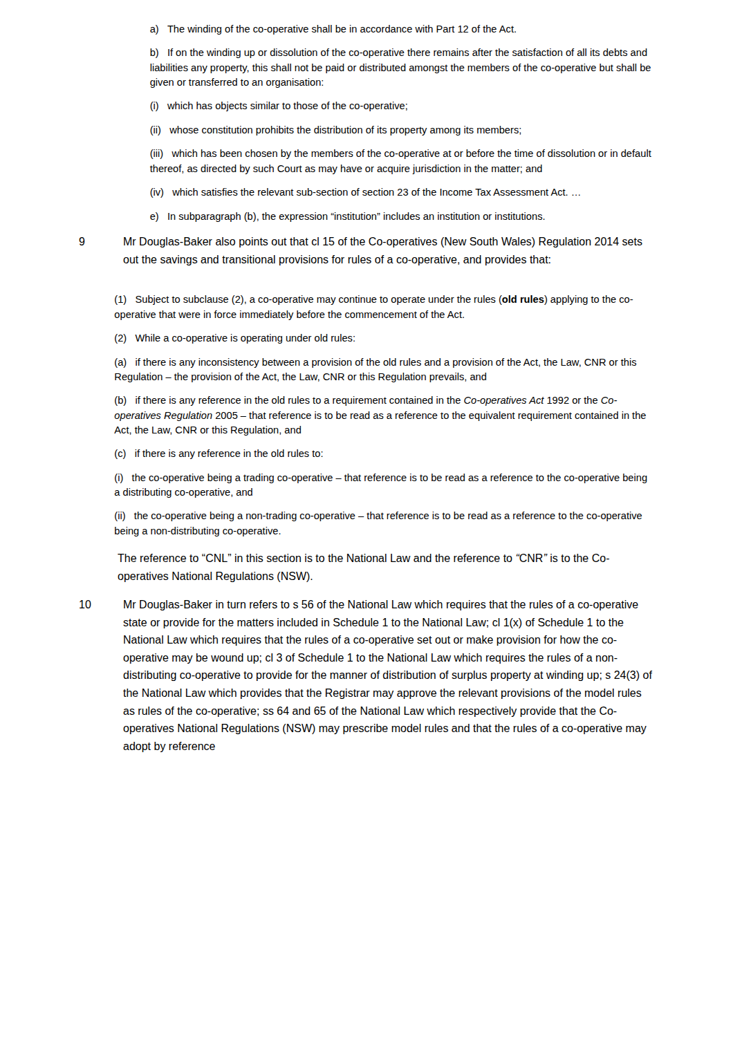a) The winding of the co-operative shall be in accordance with Part 12 of the Act.
b) If on the winding up or dissolution of the co-operative there remains after the satisfaction of all its debts and liabilities any property, this shall not be paid or distributed amongst the members of the co-operative but shall be given or transferred to an organisation:
(i) which has objects similar to those of the co-operative;
(ii) whose constitution prohibits the distribution of its property among its members;
(iii) which has been chosen by the members of the co-operative at or before the time of dissolution or in default thereof, as directed by such Court as may have or acquire jurisdiction in the matter; and
(iv) which satisfies the relevant sub-section of section 23 of the Income Tax Assessment Act. …
e) In subparagraph (b), the expression “institution” includes an institution or institutions.
9
Mr Douglas-Baker also points out that cl 15 of the Co-operatives (New South Wales) Regulation 2014 sets out the savings and transitional provisions for rules of a co-operative, and provides that:
(1) Subject to subclause (2), a co-operative may continue to operate under the rules (old rules) applying to the co-operative that were in force immediately before the commencement of the Act.
(2) While a co-operative is operating under old rules:
(a) if there is any inconsistency between a provision of the old rules and a provision of the Act, the Law, CNR or this Regulation – the provision of the Act, the Law, CNR or this Regulation prevails, and
(b) if there is any reference in the old rules to a requirement contained in the Co-operatives Act 1992 or the Co-operatives Regulation 2005 – that reference is to be read as a reference to the equivalent requirement contained in the Act, the Law, CNR or this Regulation, and
(c) if there is any reference in the old rules to:
(i) the co-operative being a trading co-operative – that reference is to be read as a reference to the co-operative being a distributing co-operative, and
(ii) the co-operative being a non-trading co-operative – that reference is to be read as a reference to the co-operative being a non-distributing co-operative.
The reference to “CNL” in this section is to the National Law and the reference to “CNR” is to the Co-operatives National Regulations (NSW).
10
Mr Douglas-Baker in turn refers to s 56 of the National Law which requires that the rules of a co-operative state or provide for the matters included in Schedule 1 to the National Law; cl 1(x) of Schedule 1 to the National Law which requires that the rules of a co-operative set out or make provision for how the co-operative may be wound up; cl 3 of Schedule 1 to the National Law which requires the rules of a non-distributing co-operative to provide for the manner of distribution of surplus property at winding up; s 24(3) of the National Law which provides that the Registrar may approve the relevant provisions of the model rules as rules of the co-operative; ss 64 and 65 of the National Law which respectively provide that the Co-operatives National Regulations (NSW) may prescribe model rules and that the rules of a co-operative may adopt by reference